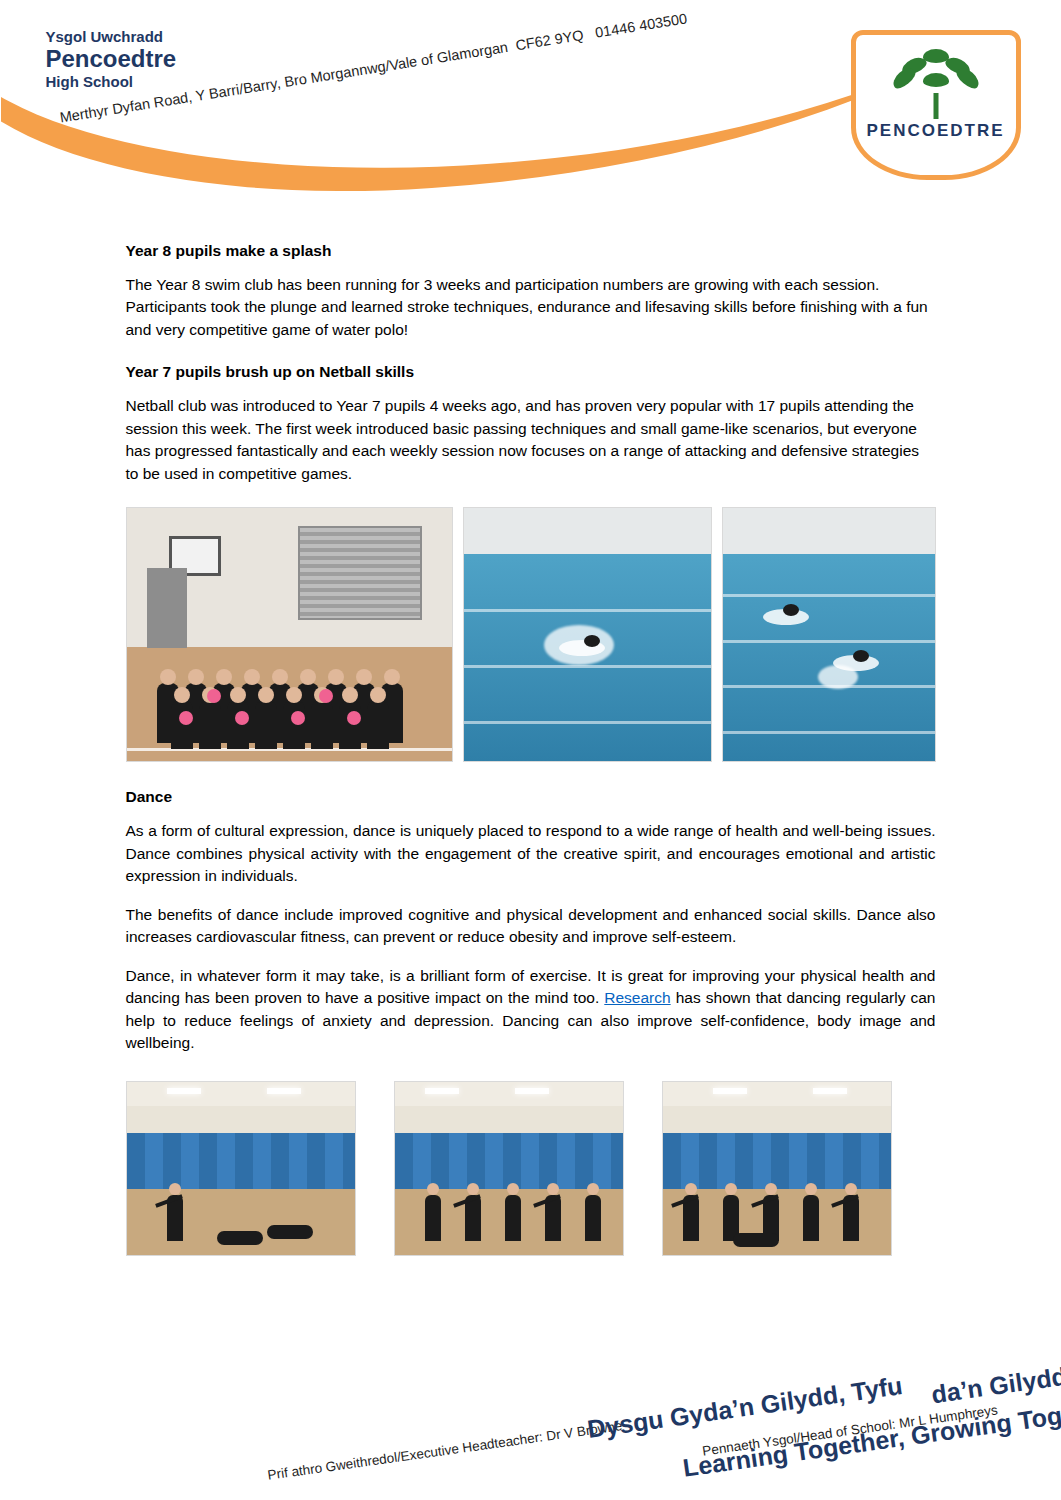Ysgol Uwchradd
Pencoedtre
High School
Merthyr Dyfan Road, Y Barri/Barry, Bro Morgannwg/Vale of Glamorgan CF62 9YQ 01446 403500
PENCOEDTRE
Year 8 pupils make a splash
The Year 8 swim club has been running for 3 weeks and participation numbers are growing with each session. Participants took the plunge and learned stroke techniques, endurance and lifesaving skills before finishing with a fun and very competitive game of water polo!
Year 7 pupils brush up on Netball skills
Netball club was introduced to Year 7 pupils 4 weeks ago, and has proven very popular with 17 pupils attending the session this week. The first week introduced basic passing techniques and small game-like scenarios, but everyone has progressed fantastically and each weekly session now focuses on a range of attacking and defensive strategies to be used in competitive games.
Dance
As a form of cultural expression, dance is uniquely placed to respond to a wide range of health and well-being issues. Dance combines physical activity with the engagement of the creative spirit, and encourages emotional and artistic expression in individuals.
The benefits of dance include improved cognitive and physical development and enhanced social skills. Dance also increases cardiovascular fitness, can prevent or reduce obesity and improve self-esteem.
Dance, in whatever form it may take, is a brilliant form of exercise. It is great for improving your physical health and dancing has been proven to have a positive impact on the mind too. Research has shown that dancing regularly can help to reduce feelings of anxiety and depression. Dancing can also improve self-confidence, body image and wellbeing.
Prif athro Gweithredol/Executive Headteacher: Dr V Browne
Pennaeth Ysgol/Head of School: Mr L Humphreys
Dysgu Gyda’n Gilydd, Tyfu
da’n Gilydd
Learning Together, Growing Together